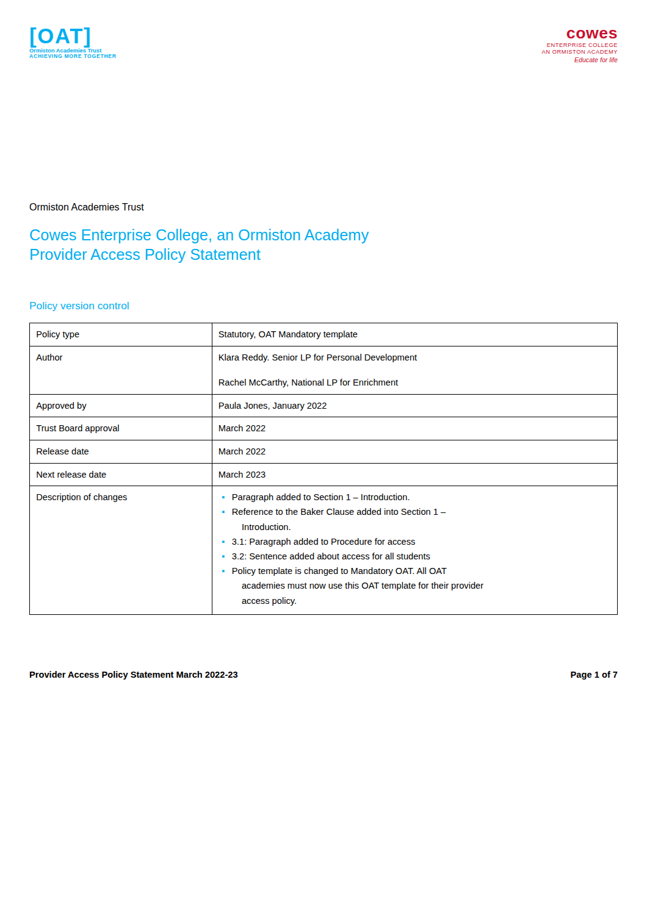[OAT] Ormiston Academies Trust ACHIEVING MORE TOGETHER
cowes ENTERPRISE COLLEGE AN ORMISTON ACADEMY Educate for life
Ormiston Academies Trust
Cowes Enterprise College, an Ormiston Academy
Provider Access Policy Statement
Policy version control
| Policy type | Statutory, OAT Mandatory template |
| Author | Klara Reddy. Senior LP for Personal Development Rachel McCarthy, National LP for Enrichment |
| Approved by | Paula Jones, January 2022 |
| Trust Board approval | March 2022 |
| Release date | March 2022 |
| Next release date | March 2023 |
| Description of changes | Paragraph added to Section 1 – Introduction. Reference to the Baker Clause added into Section 1 – Introduction. 3.1: Paragraph added to Procedure for access 3.2: Sentence added about access for all students Policy template is changed to Mandatory OAT. All OAT academies must now use this OAT template for their provider access policy. |
Provider Access Policy Statement March 2022-23 Page 1 of 7